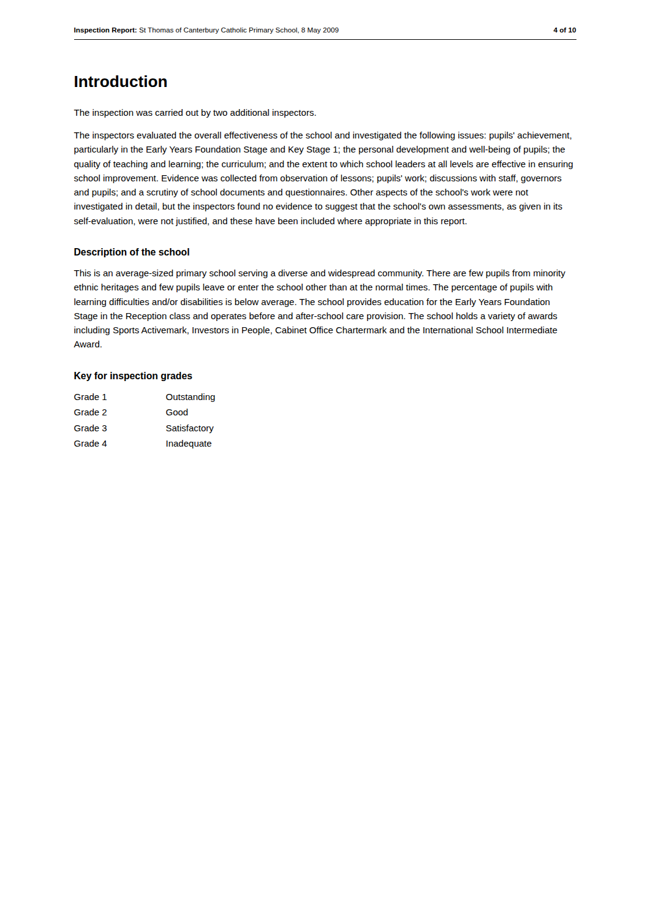Inspection Report: St Thomas of Canterbury Catholic Primary School, 8 May 2009
4 of 10
Introduction
The inspection was carried out by two additional inspectors.
The inspectors evaluated the overall effectiveness of the school and investigated the following issues: pupils' achievement, particularly in the Early Years Foundation Stage and Key Stage 1; the personal development and well-being of pupils; the quality of teaching and learning; the curriculum; and the extent to which school leaders at all levels are effective in ensuring school improvement. Evidence was collected from observation of lessons; pupils' work; discussions with staff, governors and pupils; and a scrutiny of school documents and questionnaires. Other aspects of the school's work were not investigated in detail, but the inspectors found no evidence to suggest that the school's own assessments, as given in its self-evaluation, were not justified, and these have been included where appropriate in this report.
Description of the school
This is an average-sized primary school serving a diverse and widespread community. There are few pupils from minority ethnic heritages and few pupils leave or enter the school other than at the normal times. The percentage of pupils with learning difficulties and/or disabilities is below average. The school provides education for the Early Years Foundation Stage in the Reception class and operates before and after-school care provision. The school holds a variety of awards including Sports Activemark, Investors in People, Cabinet Office Chartermark and the International School Intermediate Award.
Key for inspection grades
| Grade 1 | Outstanding |
| Grade 2 | Good |
| Grade 3 | Satisfactory |
| Grade 4 | Inadequate |